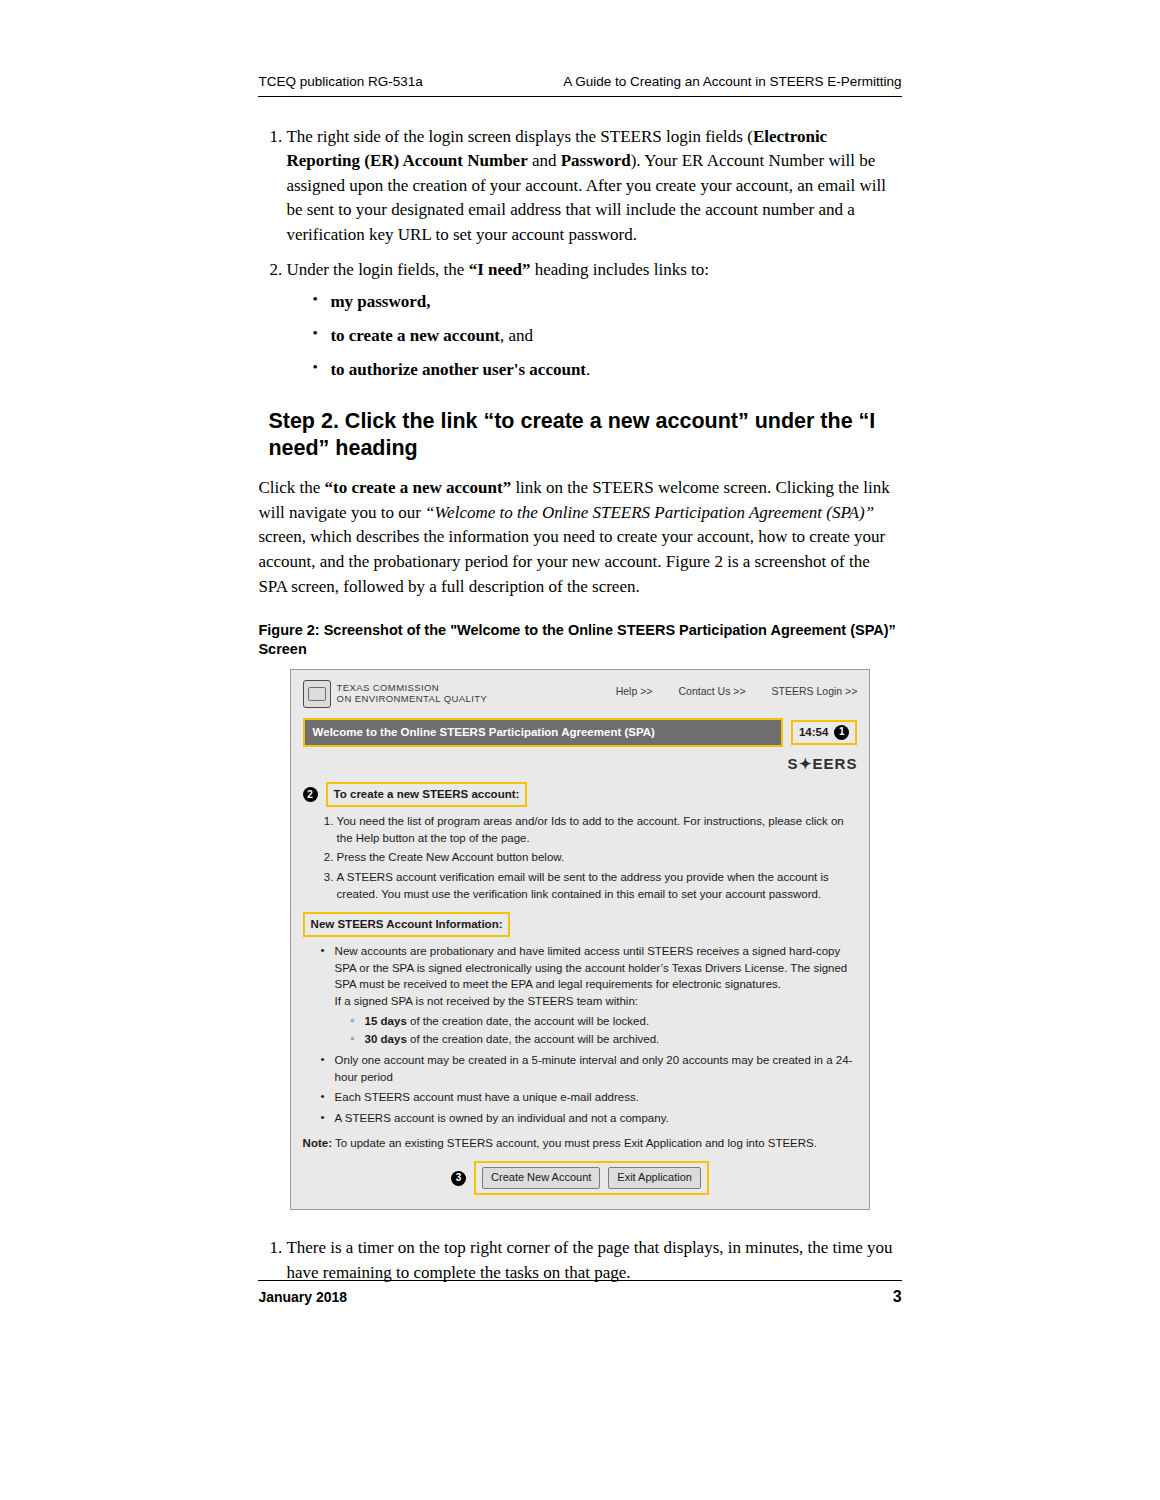TCEQ publication RG-531a A Guide to Creating an Account in STEERS E-Permitting
The right side of the login screen displays the STEERS login fields (Electronic Reporting (ER) Account Number and Password). Your ER Account Number will be assigned upon the creation of your account. After you create your account, an email will be sent to your designated email address that will include the account number and a verification key URL to set your account password.
Under the login fields, the “I need” heading includes links to:
my password,
to create a new account, and
to authorize another user's account.
Step 2. Click the link “to create a new account” under the “I need” heading
Click the “to create a new account” link on the STEERS welcome screen. Clicking the link will navigate you to our “Welcome to the Online STEERS Participation Agreement (SPA)” screen, which describes the information you need to create your account, how to create your account, and the probationary period for your new account. Figure 2 is a screenshot of the SPA screen, followed by a full description of the screen.
Figure 2: Screenshot of the "Welcome to the Online STEERS Participation Agreement (SPA)” Screen
Texas Commission
on Environmental Quality
Help >> Contact Us >> STEERS Login >>
Welcome to the Online STEERS Participation Agreement (SPA)
14:54 1
S✦EERS
2 To create a new STEERS account:
You need the list of program areas and/or Ids to add to the account. For instructions, please click on the Help button at the top of the page.
Press the Create New Account button below.
A STEERS account verification email will be sent to the address you provide when the account is created. You must use the verification link contained in this email to set your account password.
New STEERS Account Information:
New accounts are probationary and have limited access until STEERS receives a signed hard-copy SPA or the SPA is signed electronically using the account holder’s Texas Drivers License. The signed SPA must be received to meet the EPA and legal requirements for electronic signatures.
If a signed SPA is not received by the STEERS team within:
15 days of the creation date, the account will be locked.
30 days of the creation date, the account will be archived.
Only one account may be created in a 5-minute interval and only 20 accounts may be created in a 24-hour period
Each STEERS account must have a unique e-mail address.
A STEERS account is owned by an individual and not a company.
Note: To update an existing STEERS account, you must press Exit Application and log into STEERS.
3
Create New Account Exit Application
There is a timer on the top right corner of the page that displays, in minutes, the time you have remaining to complete the tasks on that page.
January 2018 3